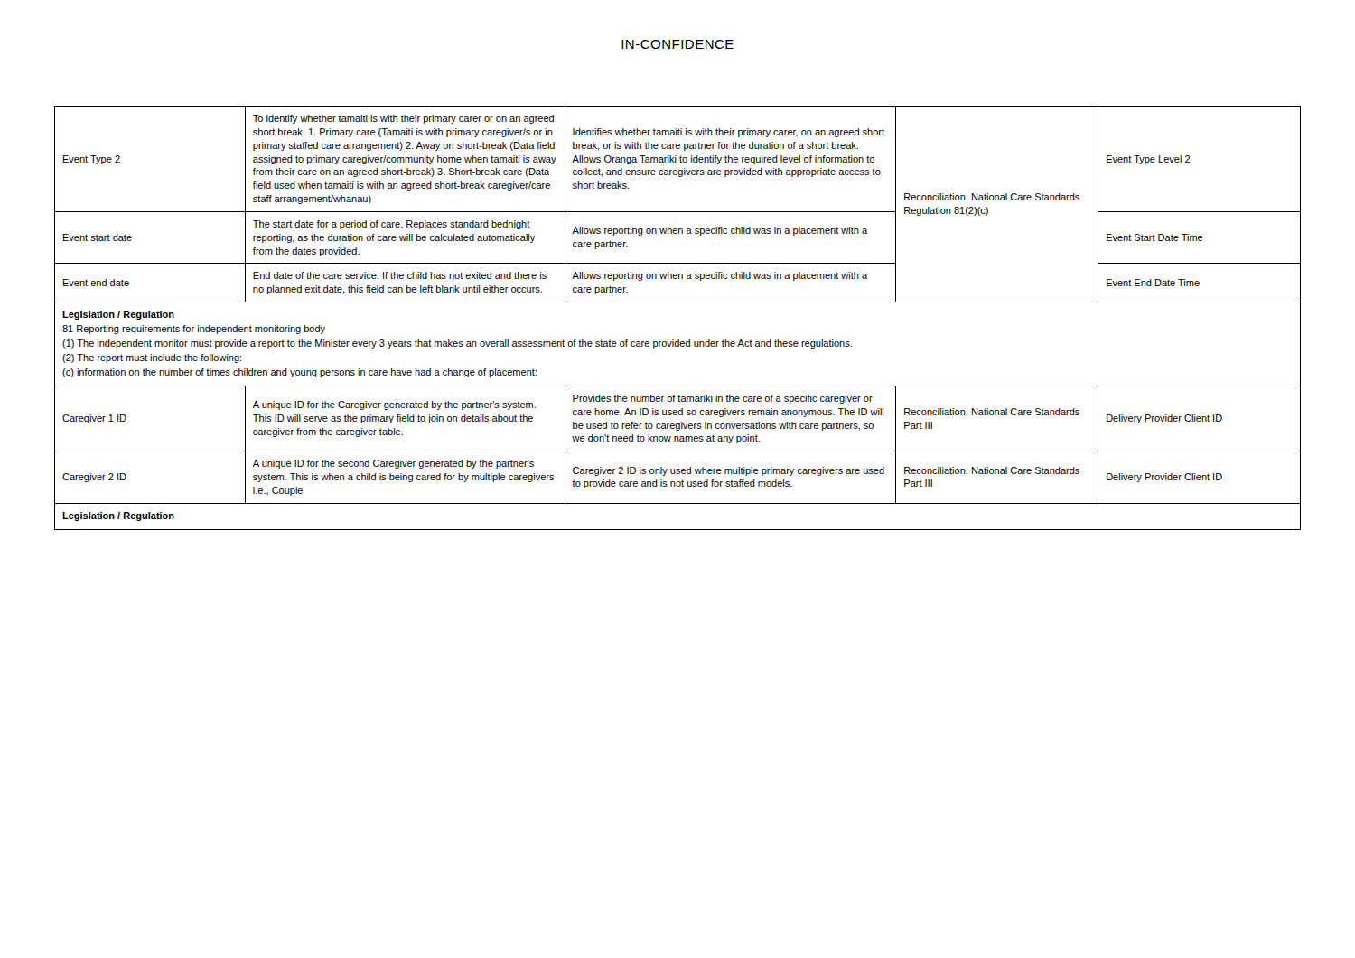IN-CONFIDENCE
| Event Type 2 | To identify whether tamaiti is with their primary carer or on an agreed short break. 1. Primary care (Tamaiti is with primary caregiver/s or in primary staffed care arrangement) 2. Away on short-break (Data field assigned to primary caregiver/community home when tamaiti is away from their care on an agreed short-break) 3. Short-break care (Data field used when tamaiti is with an agreed short-break caregiver/care staff arrangement/whanau) | Identifies whether tamaiti is with their primary carer, on an agreed short break, or is with the care partner for the duration of a short break. Allows Oranga Tamariki to identify the required level of information to collect, and ensure caregivers are provided with appropriate access to short breaks. | Reconciliation. National Care Standards Regulation 81(2)(c) | Event Type Level 2 |
| Event start date | The start date for a period of care. Replaces standard bednight reporting, as the duration of care will be calculated automatically from the dates provided. | Allows reporting on when a specific child was in a placement with a care partner. | Event Start Date Time |
| Event end date | End date of the care service. If the child has not exited and there is no planned exit date, this field can be left blank until either occurs. | Allows reporting on when a specific child was in a placement with a care partner. | Event End Date Time |
| Legislation / Regulation 81 Reporting requirements for independent monitoring body (1) The independent monitor must provide a report to the Minister every 3 years that makes an overall assessment of the state of care provided under the Act and these regulations. (2) The report must include the following: (c) information on the number of times children and young persons in care have had a change of placement: |
| Caregiver 1 ID | A unique ID for the Caregiver generated by the partner's system. This ID will serve as the primary field to join on details about the caregiver from the caregiver table. | Provides the number of tamariki in the care of a specific caregiver or care home. An ID is used so caregivers remain anonymous. The ID will be used to refer to caregivers in conversations with care partners, so we don't need to know names at any point. | Reconciliation. National Care Standards Part III | Delivery Provider Client ID |
| Caregiver 2 ID | A unique ID for the second Caregiver generated by the partner's system. This is when a child is being cared for by multiple caregivers i.e., Couple | Caregiver 2 ID is only used where multiple primary caregivers are used to provide care and is not used for staffed models. | Reconciliation. National Care Standards Part III | Delivery Provider Client ID |
| Legislation / Regulation |